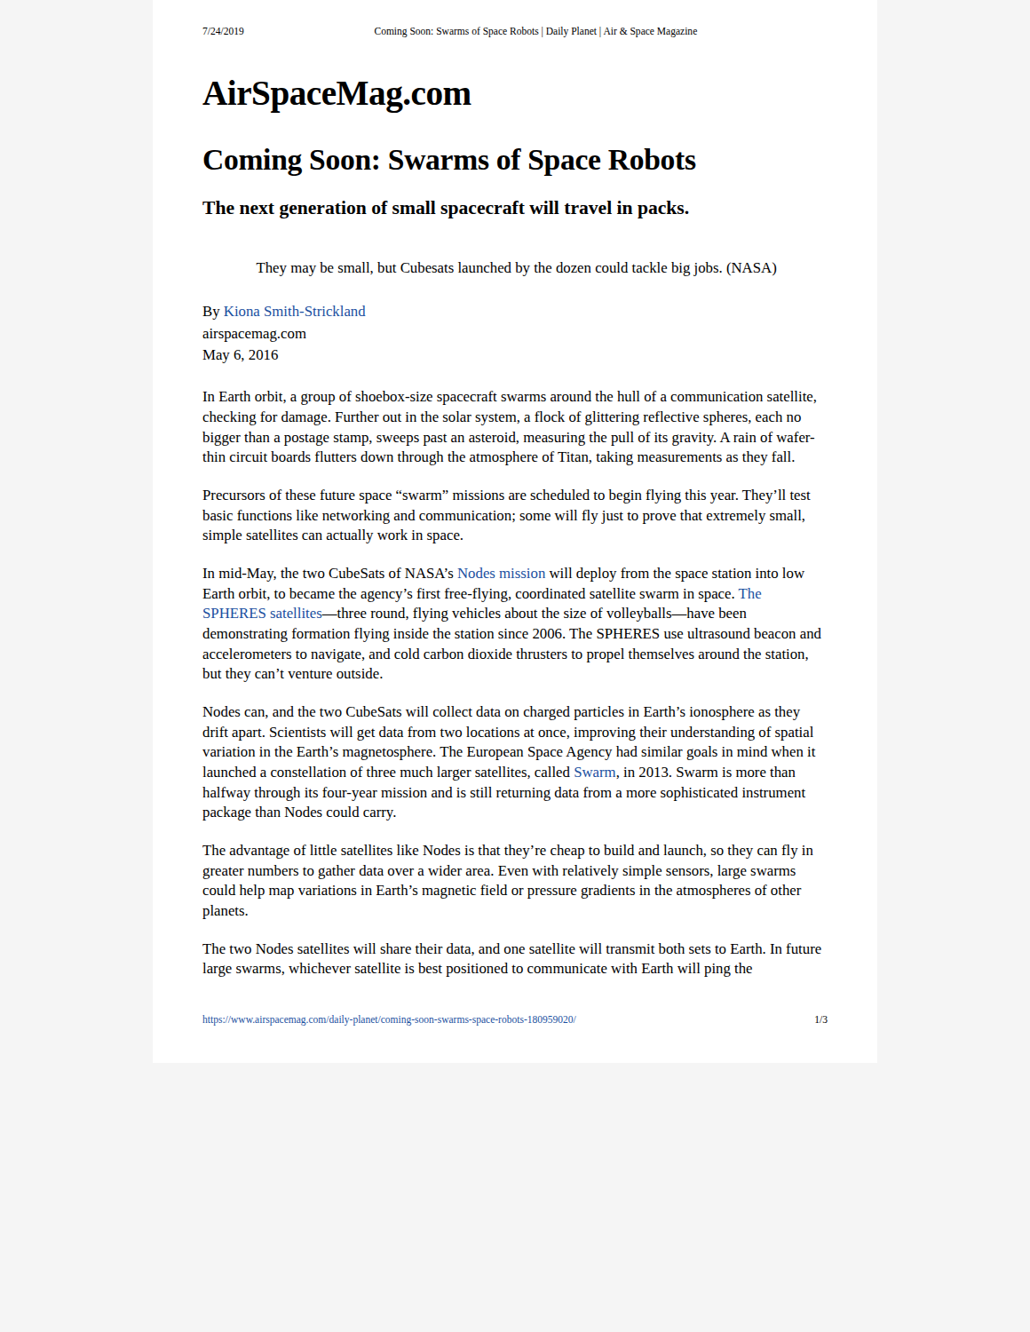7/24/2019 Coming Soon: Swarms of Space Robots | Daily Planet | Air & Space Magazine
AirSpaceMag.com
Coming Soon: Swarms of Space Robots
The next generation of small spacecraft will travel in packs.
They may be small, but Cubesats launched by the dozen could tackle big jobs. (NASA)
By Kiona Smith-Strickland
airspacemag.com
May 6, 2016
In Earth orbit, a group of shoebox-size spacecraft swarms around the hull of a communication satellite, checking for damage. Further out in the solar system, a flock of glittering reflective spheres, each no bigger than a postage stamp, sweeps past an asteroid, measuring the pull of its gravity. A rain of wafer-thin circuit boards flutters down through the atmosphere of Titan, taking measurements as they fall.
Precursors of these future space “swarm” missions are scheduled to begin flying this year. They’ll test basic functions like networking and communication; some will fly just to prove that extremely small, simple satellites can actually work in space.
In mid-May, the two CubeSats of NASA’s Nodes mission will deploy from the space station into low Earth orbit, to became the agency’s first free-flying, coordinated satellite swarm in space. The SPHERES satellites—three round, flying vehicles about the size of volleyballs—have been demonstrating formation flying inside the station since 2006. The SPHERES use ultrasound beacon and accelerometers to navigate, and cold carbon dioxide thrusters to propel themselves around the station, but they can’t venture outside.
Nodes can, and the two CubeSats will collect data on charged particles in Earth’s ionosphere as they drift apart. Scientists will get data from two locations at once, improving their understanding of spatial variation in the Earth’s magnetosphere. The European Space Agency had similar goals in mind when it launched a constellation of three much larger satellites, called Swarm, in 2013. Swarm is more than halfway through its four-year mission and is still returning data from a more sophisticated instrument package than Nodes could carry.
The advantage of little satellites like Nodes is that they’re cheap to build and launch, so they can fly in greater numbers to gather data over a wider area. Even with relatively simple sensors, large swarms could help map variations in Earth’s magnetic field or pressure gradients in the atmospheres of other planets.
The two Nodes satellites will share their data, and one satellite will transmit both sets to Earth. In future large swarms, whichever satellite is best positioned to communicate with Earth will ping the
https://www.airspacemag.com/daily-planet/coming-soon-swarms-space-robots-180959020/ 1/3